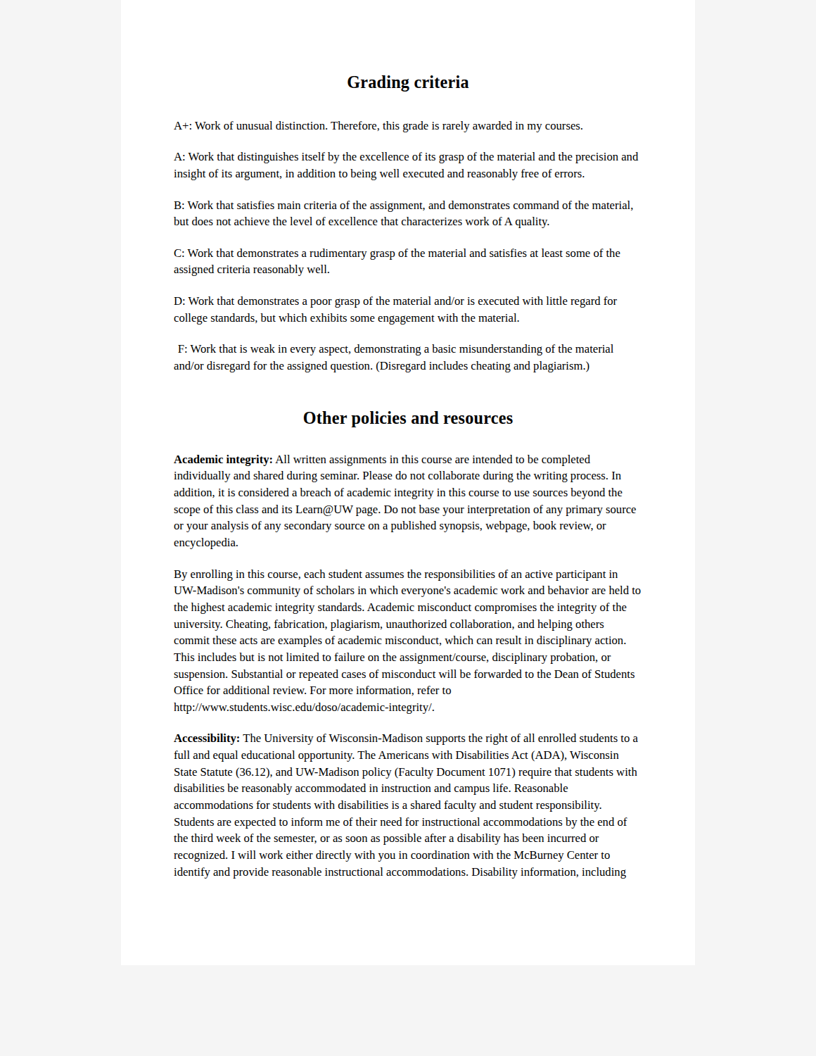Grading criteria
A+: Work of unusual distinction. Therefore, this grade is rarely awarded in my courses.
A: Work that distinguishes itself by the excellence of its grasp of the material and the precision and insight of its argument, in addition to being well executed and reasonably free of errors.
B: Work that satisfies main criteria of the assignment, and demonstrates command of the material, but does not achieve the level of excellence that characterizes work of A quality.
C: Work that demonstrates a rudimentary grasp of the material and satisfies at least some of the assigned criteria reasonably well.
D: Work that demonstrates a poor grasp of the material and/or is executed with little regard for college standards, but which exhibits some engagement with the material.
F: Work that is weak in every aspect, demonstrating a basic misunderstanding of the material and/or disregard for the assigned question. (Disregard includes cheating and plagiarism.)
Other policies and resources
Academic integrity: All written assignments in this course are intended to be completed individually and shared during seminar. Please do not collaborate during the writing process. In addition, it is considered a breach of academic integrity in this course to use sources beyond the scope of this class and its Learn@UW page. Do not base your interpretation of any primary source or your analysis of any secondary source on a published synopsis, webpage, book review, or encyclopedia.
By enrolling in this course, each student assumes the responsibilities of an active participant in UW-Madison's community of scholars in which everyone's academic work and behavior are held to the highest academic integrity standards. Academic misconduct compromises the integrity of the university. Cheating, fabrication, plagiarism, unauthorized collaboration, and helping others commit these acts are examples of academic misconduct, which can result in disciplinary action. This includes but is not limited to failure on the assignment/course, disciplinary probation, or suspension. Substantial or repeated cases of misconduct will be forwarded to the Dean of Students Office for additional review. For more information, refer to http://www.students.wisc.edu/doso/academic-integrity/.
Accessibility: The University of Wisconsin-Madison supports the right of all enrolled students to a full and equal educational opportunity. The Americans with Disabilities Act (ADA), Wisconsin State Statute (36.12), and UW-Madison policy (Faculty Document 1071) require that students with disabilities be reasonably accommodated in instruction and campus life. Reasonable accommodations for students with disabilities is a shared faculty and student responsibility. Students are expected to inform me of their need for instructional accommodations by the end of the third week of the semester, or as soon as possible after a disability has been incurred or recognized. I will work either directly with you in coordination with the McBurney Center to identify and provide reasonable instructional accommodations. Disability information, including